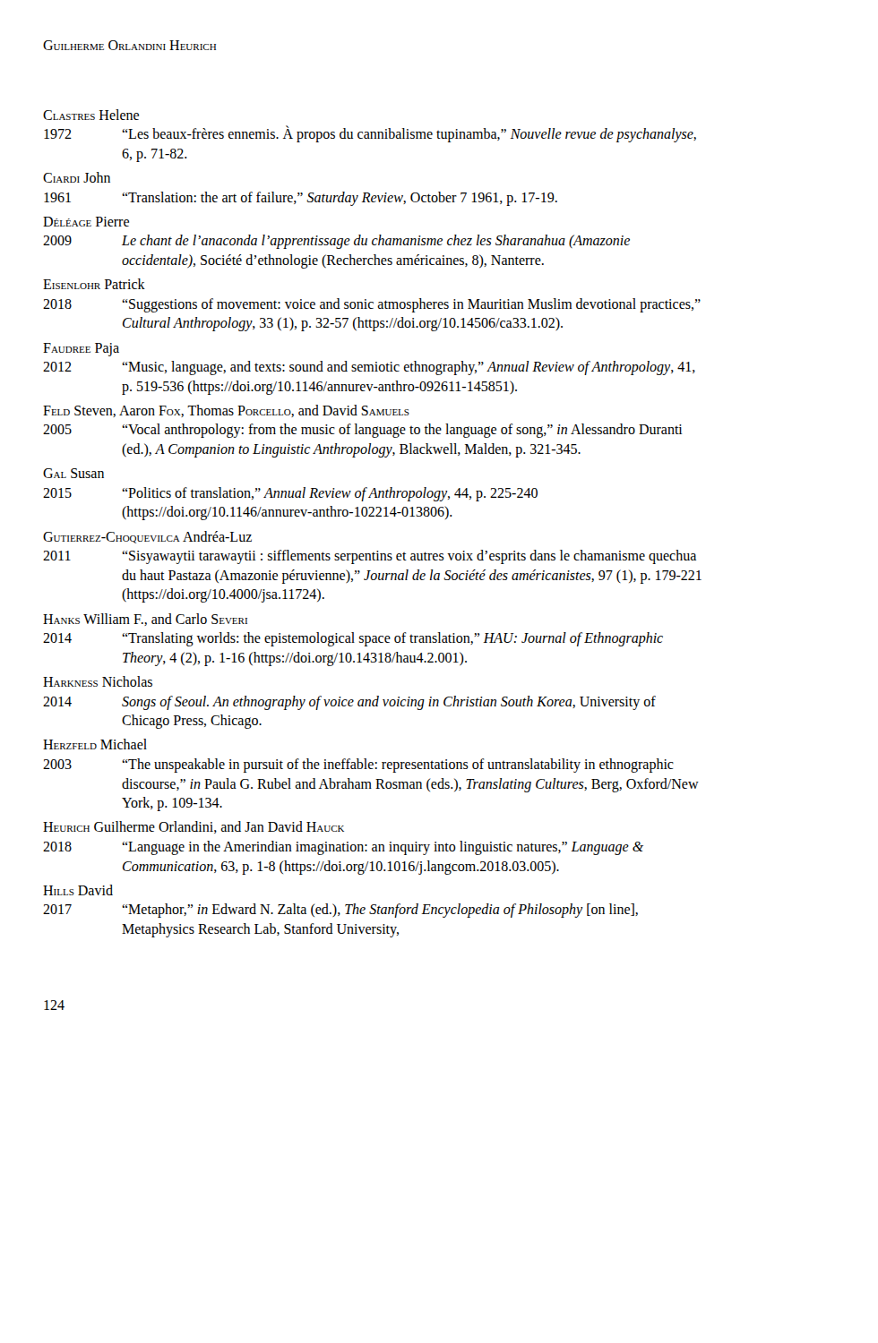Guilherme Orlandini Heurich
Clastres Helene
1972“Les beaux-frères ennemis. À propos du cannibalisme tupinamba,” Nouvelle revue de psychanalyse, 6, p. 71-82.
Ciardi John
1961“Translation: the art of failure,” Saturday Review, October 7 1961, p. 17-19.
Déléage Pierre
2009 Le chant de l’anaconda l’apprentissage du chamanisme chez les Sharanahua (Amazonie occidentale), Société d’ethnologie (Recherches américaines, 8), Nanterre.
Eisenlohr Patrick
2018“Suggestions of movement: voice and sonic atmospheres in Mauritian Muslim devotional practices,” Cultural Anthropology, 33 (1), p. 32-57 (https://doi.org/10.14506/ca33.1.02).
Faudree Paja
2012“Music, language, and texts: sound and semiotic ethnography,” Annual Review of Anthropology, 41, p. 519-536 (https://doi.org/10.1146/annurev-anthro-092611-145851).
Feld Steven, Aaron Fox, Thomas Porcello, and David Samuels
2005“Vocal anthropology: from the music of language to the language of song,” in Alessandro Duranti (ed.), A Companion to Linguistic Anthropology, Blackwell, Malden, p. 321-345.
Gal Susan
2015“Politics of translation,” Annual Review of Anthropology, 44, p. 225-240 (https://doi.org/10.1146/annurev-anthro-102214-013806).
Gutierrez-Choquevilca Andréa-Luz
2011“Sisyawaytii tarawaytii : sifflements serpentins et autres voix d’esprits dans le chamanisme quechua du haut Pastaza (Amazonie péruvienne),” Journal de la Société des américanistes, 97 (1), p. 179-221 (https://doi.org/10.4000/jsa.11724).
Hanks William F., and Carlo Severi
2014“Translating worlds: the epistemological space of translation,” HAU: Journal of Ethnographic Theory, 4 (2), p. 1-16 (https://doi.org/10.14318/hau4.2.001).
Harkness Nicholas
2014 Songs of Seoul. An ethnography of voice and voicing in Christian South Korea, University of Chicago Press, Chicago.
Herzfeld Michael
2003“The unspeakable in pursuit of the ineffable: representations of untranslatability in ethnographic discourse,” in Paula G. Rubel and Abraham Rosman (eds.), Translating Cultures, Berg, Oxford/New York, p. 109-134.
Heurich Guilherme Orlandini, and Jan David Hauck
2018“Language in the Amerindian imagination: an inquiry into linguistic natures,” Language & Communication, 63, p. 1-8 (https://doi.org/10.1016/j.langcom.2018.03.005).
Hills David
2017“Metaphor,” in Edward N. Zalta (ed.), The Stanford Encyclopedia of Philosophy [on line], Metaphysics Research Lab, Stanford University,
124